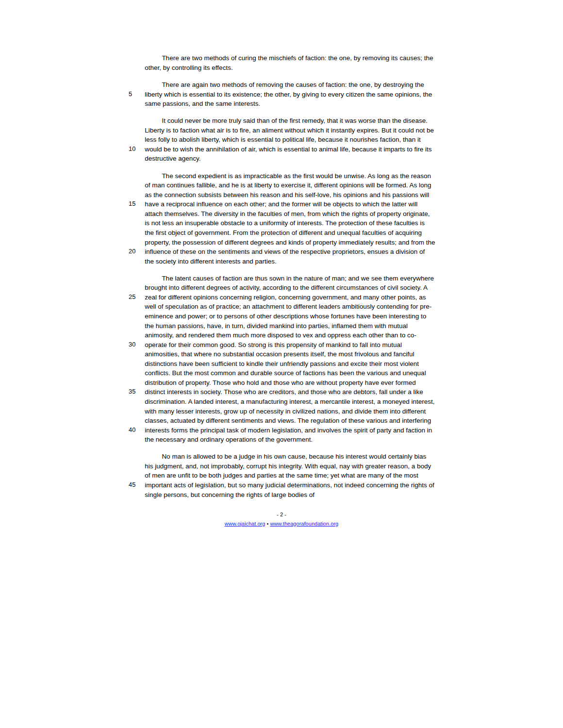There are two methods of curing the mischiefs of faction: the one, by removing its causes; the other, by controlling its effects.
There are again two methods of removing the causes of faction: the one, by destroying the liberty which is essential to its existence; the other, by giving to every citizen the same 5opinions, the same passions, and the same interests.
It could never be more truly said than of the first remedy, that it was worse than the disease. Liberty is to faction what air is to fire, an aliment without which it instantly expires. But it could not be less folly to abolish liberty, which is essential to political life, because it nourishes faction, than it would be to wish the annihilation of air, which is essential to animal 10life, because it imparts to fire its destructive agency.
The second expedient is as impracticable as the first would be unwise. As long as the reason of man continues fallible, and he is at liberty to exercise it, different opinions will be formed. As long as the connection subsists between his reason and his self-love, his opinions and his passions will have a reciprocal influence on each other; and the former will 15be objects to which the latter will attach themselves. The diversity in the faculties of men, from which the rights of property originate, is not less an insuperable obstacle to a uniformity of interests. The protection of these faculties is the first object of government. From the protection of different and unequal faculties of acquiring property, the possession of different degrees and kinds of property immediately results; and from the influence of these on the 20sentiments and views of the respective proprietors, ensues a division of the society into different interests and parties.
The latent causes of faction are thus sown in the nature of man; and we see them everywhere brought into different degrees of activity, according to the different circumstances of civil society. A zeal for different opinions concerning religion, concerning 25government, and many other points, as well of speculation as of practice; an attachment to different leaders ambitiously contending for pre-eminence and power; or to persons of other descriptions whose fortunes have been interesting to the human passions, have, in turn, divided mankind into parties, inflamed them with mutual animosity, and rendered them much more disposed to vex and oppress each other than to co-operate for their common good. So 30strong is this propensity of mankind to fall into mutual animosities, that where no substantial occasion presents itself, the most frivolous and fanciful distinctions have been sufficient to kindle their unfriendly passions and excite their most violent conflicts. But the most common and durable source of factions has been the various and unequal distribution of property. Those who hold and those who are without property have ever formed distinct interests in 35society. Those who are creditors, and those who are debtors, fall under a like discrimination. A landed interest, a manufacturing interest, a mercantile interest, a moneyed interest, with many lesser interests, grow up of necessity in civilized nations, and divide them into different classes, actuated by different sentiments and views. The regulation of these various and interfering interests forms the principal task of modern legislation, and involves the spirit of 40party and faction in the necessary and ordinary operations of the government.
No man is allowed to be a judge in his own cause, because his interest would certainly bias his judgment, and, not improbably, corrupt his integrity. With equal, nay with greater reason, a body of men are unfit to be both judges and parties at the same time; yet what are many of the most important acts of legislation, but so many judicial determinations, not 45indeed concerning the rights of single persons, but concerning the rights of large bodies of
- 2 -
www.ojaichat.org • www.theagorafoundation.org